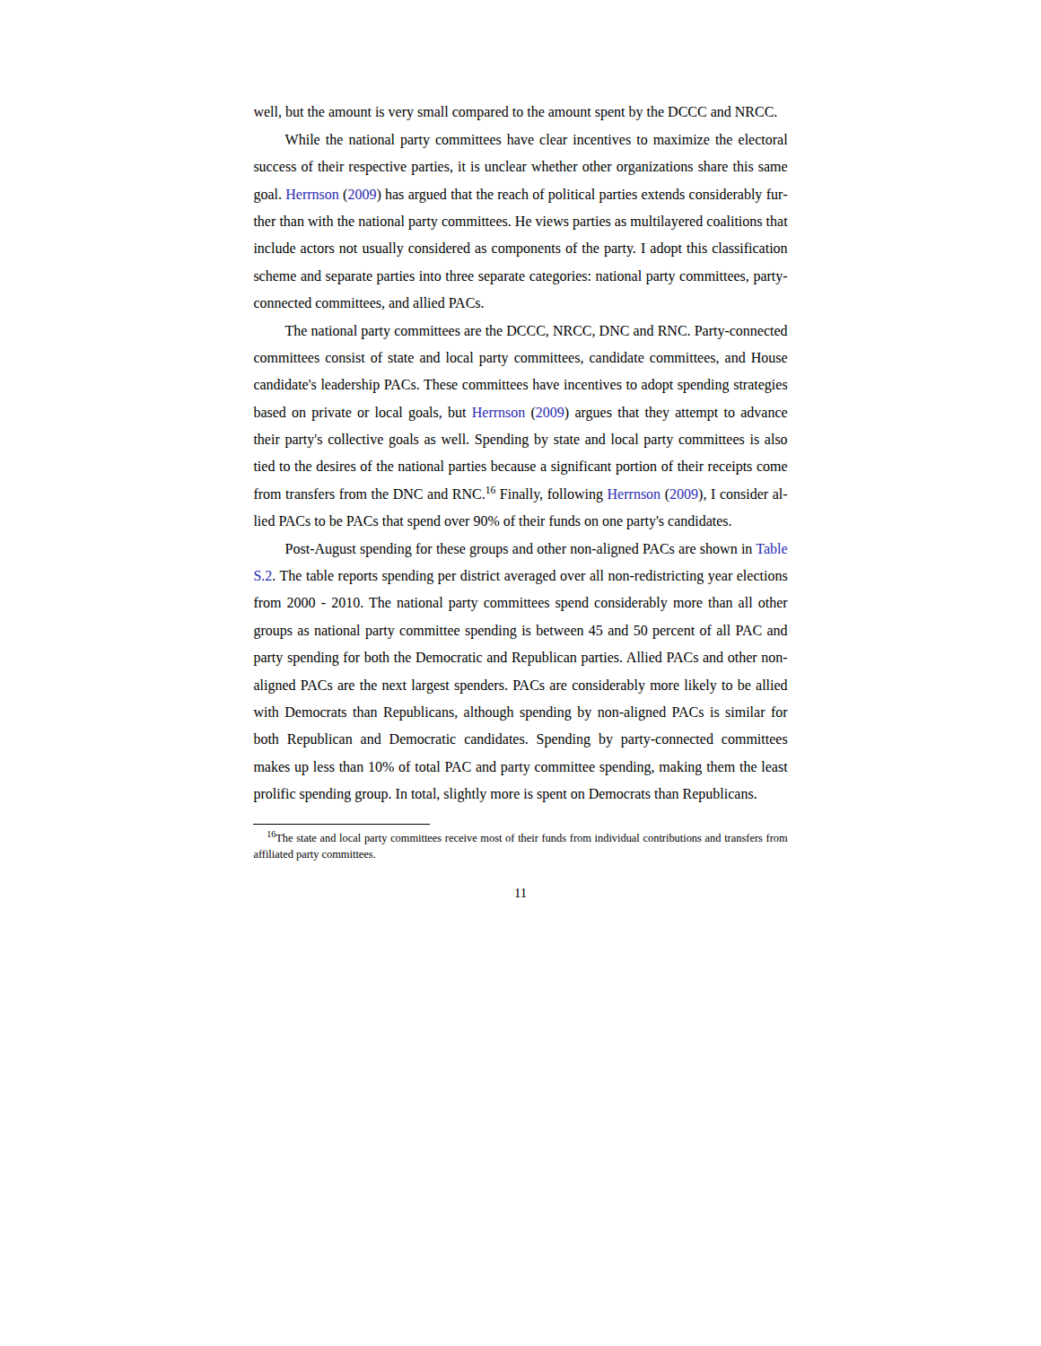well, but the amount is very small compared to the amount spent by the DCCC and NRCC.
While the national party committees have clear incentives to maximize the electoral success of their respective parties, it is unclear whether other organizations share this same goal. Herrnson (2009) has argued that the reach of political parties extends considerably further than with the national party committees. He views parties as multilayered coalitions that include actors not usually considered as components of the party. I adopt this classification scheme and separate parties into three separate categories: national party committees, party-connected committees, and allied PACs.
The national party committees are the DCCC, NRCC, DNC and RNC. Party-connected committees consist of state and local party committees, candidate committees, and House candidate's leadership PACs. These committees have incentives to adopt spending strategies based on private or local goals, but Herrnson (2009) argues that they attempt to advance their party's collective goals as well. Spending by state and local party committees is also tied to the desires of the national parties because a significant portion of their receipts come from transfers from the DNC and RNC.16 Finally, following Herrnson (2009), I consider allied PACs to be PACs that spend over 90% of their funds on one party's candidates.
Post-August spending for these groups and other non-aligned PACs are shown in Table S.2. The table reports spending per district averaged over all non-redistricting year elections from 2000 - 2010. The national party committees spend considerably more than all other groups as national party committee spending is between 45 and 50 percent of all PAC and party spending for both the Democratic and Republican parties. Allied PACs and other non-aligned PACs are the next largest spenders. PACs are considerably more likely to be allied with Democrats than Republicans, although spending by non-aligned PACs is similar for both Republican and Democratic candidates. Spending by party-connected committees makes up less than 10% of total PAC and party committee spending, making them the least prolific spending group. In total, slightly more is spent on Democrats than Republicans.
16The state and local party committees receive most of their funds from individual contributions and transfers from affiliated party committees.
11